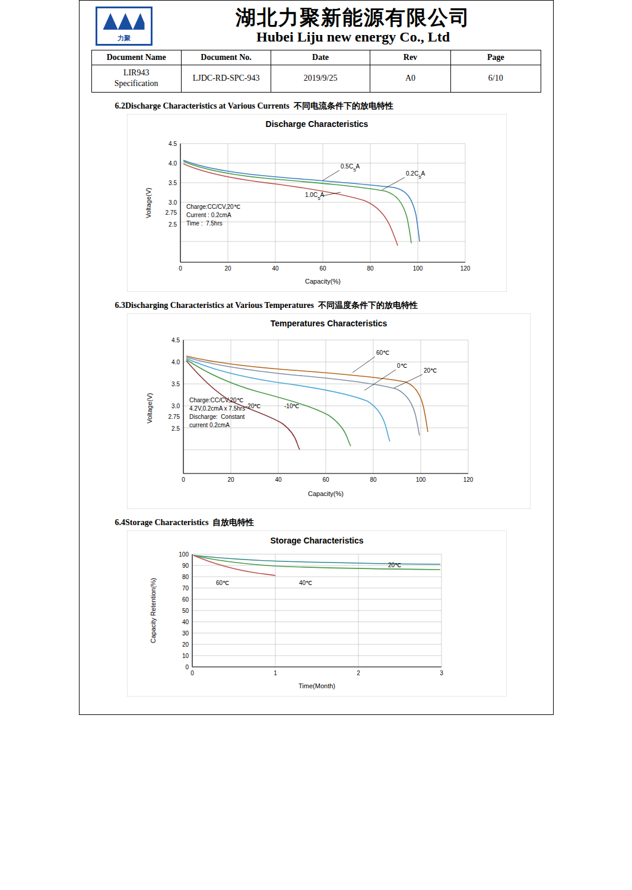湖北力聚新能源有限公司
Hubei Liju new energy Co., Ltd
| Document Name | Document No. | Date | Rev | Page |
| --- | --- | --- | --- | --- |
| LIR943 Specification | LJDC-RD-SPC-943 | 2019/9/25 | A0 | 6/10 |
6.2Discharge Characteristics at Various Currents 不同电流条件下的放电特性
Discharge Characteristics 4.5 4.0 3.5 3.0 2.75 2.5 0 20 40 60 80 100 120 Capacity(%) Voltage(V) 0.5C5A 0.2C5A 1.0C5A Charge:CC/CV,20℃ Current : 0.2cmA Time : 7.5hrs
6.3Discharging Characteristics at Various Temperatures 不同温度条件下的放电特性
Temperatures Characteristics 4.5 4.0 3.5 3.0 2.75 2.5 0 20 40 60 80 100 120 Capacity(%) Voltage(V) 60℃ 0℃ 20℃ -20℃ -10℃ Charge:CC/CV,20℃ 4.2V,0.2cmA x 7.5hrs Discharge: Constant current 0.2cmA
6.4Storage Characteristics 自放电特性
Storage Characteristics 100 90 80 70 60 50 40 30 20 10 0 0 1 2 3 Time(Month) Capacity Retention(%) 60℃ 40℃ 20℃